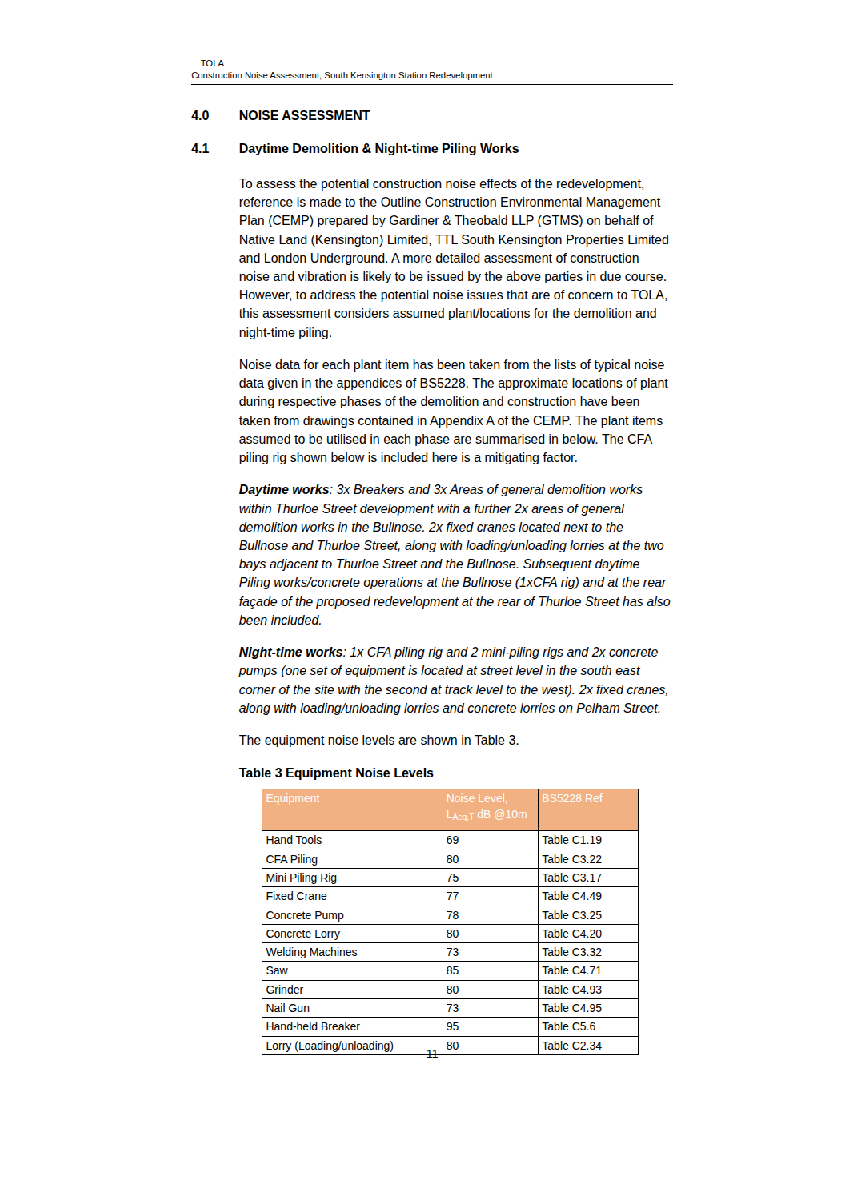TOLA
Construction Noise Assessment, South Kensington Station Redevelopment
4.0 NOISE ASSESSMENT
4.1 Daytime Demolition & Night-time Piling Works
To assess the potential construction noise effects of the redevelopment, reference is made to the Outline Construction Environmental Management Plan (CEMP) prepared by Gardiner & Theobald LLP (GTMS) on behalf of Native Land (Kensington) Limited, TTL South Kensington Properties Limited and London Underground. A more detailed assessment of construction noise and vibration is likely to be issued by the above parties in due course. However, to address the potential noise issues that are of concern to TOLA, this assessment considers assumed plant/locations for the demolition and night-time piling.
Noise data for each plant item has been taken from the lists of typical noise data given in the appendices of BS5228. The approximate locations of plant during respective phases of the demolition and construction have been taken from drawings contained in Appendix A of the CEMP. The plant items assumed to be utilised in each phase are summarised in below. The CFA piling rig shown below is included here is a mitigating factor.
Daytime works: 3x Breakers and 3x Areas of general demolition works within Thurloe Street development with a further 2x areas of general demolition works in the Bullnose. 2x fixed cranes located next to the Bullnose and Thurloe Street, along with loading/unloading lorries at the two bays adjacent to Thurloe Street and the Bullnose. Subsequent daytime Piling works/concrete operations at the Bullnose (1xCFA rig) and at the rear façade of the proposed redevelopment at the rear of Thurloe Street has also been included.
Night-time works: 1x CFA piling rig and 2 mini-piling rigs and 2x concrete pumps (one set of equipment is located at street level in the south east corner of the site with the second at track level to the west). 2x fixed cranes, along with loading/unloading lorries and concrete lorries on Pelham Street.
The equipment noise levels are shown in Table 3.
Table 3 Equipment Noise Levels
| Equipment | Noise Level, L Aeq,T dB @10m | BS5228 Ref |
| --- | --- | --- |
| Hand Tools | 69 | Table C1.19 |
| CFA Piling | 80 | Table C3.22 |
| Mini Piling Rig | 75 | Table C3.17 |
| Fixed Crane | 77 | Table C4.49 |
| Concrete Pump | 78 | Table C3.25 |
| Concrete Lorry | 80 | Table C4.20 |
| Welding Machines | 73 | Table C3.32 |
| Saw | 85 | Table C4.71 |
| Grinder | 80 | Table C4.93 |
| Nail Gun | 73 | Table C4.95 |
| Hand-held Breaker | 95 | Table C5.6 |
| Lorry (Loading/unloading) | 80 | Table C2.34 |
11